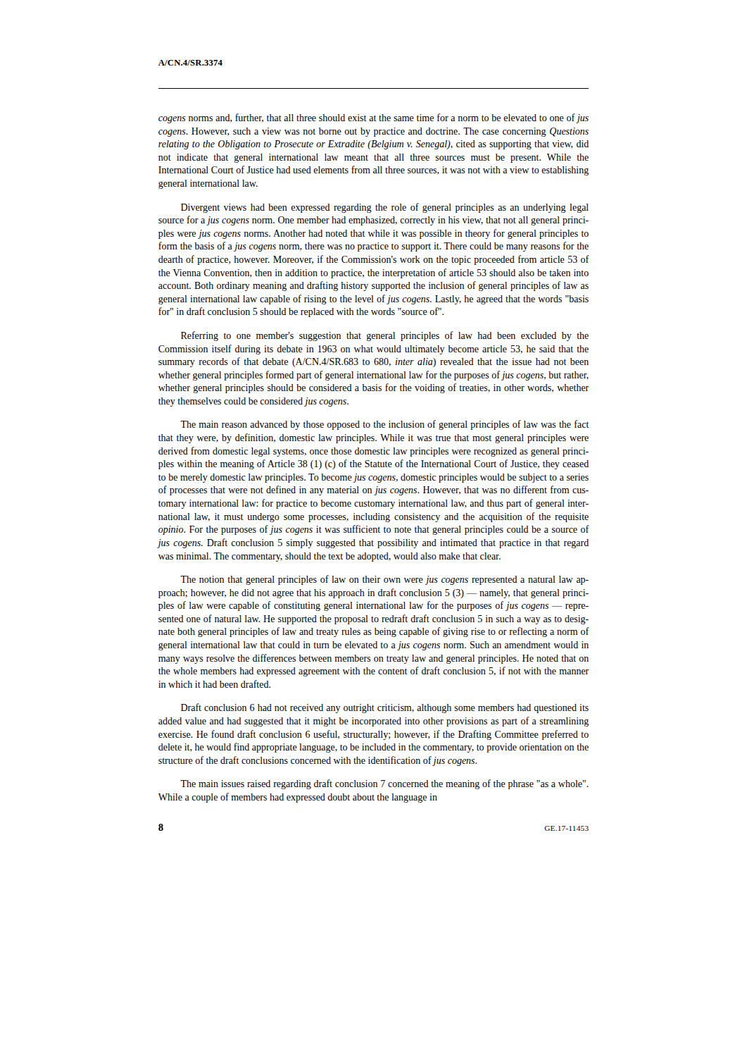A/CN.4/SR.3374
cogens norms and, further, that all three should exist at the same time for a norm to be elevated to one of jus cogens. However, such a view was not borne out by practice and doctrine. The case concerning Questions relating to the Obligation to Prosecute or Extradite (Belgium v. Senegal), cited as supporting that view, did not indicate that general international law meant that all three sources must be present. While the International Court of Justice had used elements from all three sources, it was not with a view to establishing general international law.
Divergent views had been expressed regarding the role of general principles as an underlying legal source for a jus cogens norm. One member had emphasized, correctly in his view, that not all general principles were jus cogens norms. Another had noted that while it was possible in theory for general principles to form the basis of a jus cogens norm, there was no practice to support it. There could be many reasons for the dearth of practice, however. Moreover, if the Commission's work on the topic proceeded from article 53 of the Vienna Convention, then in addition to practice, the interpretation of article 53 should also be taken into account. Both ordinary meaning and drafting history supported the inclusion of general principles of law as general international law capable of rising to the level of jus cogens. Lastly, he agreed that the words "basis for" in draft conclusion 5 should be replaced with the words "source of".
Referring to one member's suggestion that general principles of law had been excluded by the Commission itself during its debate in 1963 on what would ultimately become article 53, he said that the summary records of that debate (A/CN.4/SR.683 to 680, inter alia) revealed that the issue had not been whether general principles formed part of general international law for the purposes of jus cogens, but rather, whether general principles should be considered a basis for the voiding of treaties, in other words, whether they themselves could be considered jus cogens.
The main reason advanced by those opposed to the inclusion of general principles of law was the fact that they were, by definition, domestic law principles. While it was true that most general principles were derived from domestic legal systems, once those domestic law principles were recognized as general principles within the meaning of Article 38 (1) (c) of the Statute of the International Court of Justice, they ceased to be merely domestic law principles. To become jus cogens, domestic principles would be subject to a series of processes that were not defined in any material on jus cogens. However, that was no different from customary international law: for practice to become customary international law, and thus part of general international law, it must undergo some processes, including consistency and the acquisition of the requisite opinio. For the purposes of jus cogens it was sufficient to note that general principles could be a source of jus cogens. Draft conclusion 5 simply suggested that possibility and intimated that practice in that regard was minimal. The commentary, should the text be adopted, would also make that clear.
The notion that general principles of law on their own were jus cogens represented a natural law approach; however, he did not agree that his approach in draft conclusion 5 (3) — namely, that general principles of law were capable of constituting general international law for the purposes of jus cogens — represented one of natural law. He supported the proposal to redraft draft conclusion 5 in such a way as to designate both general principles of law and treaty rules as being capable of giving rise to or reflecting a norm of general international law that could in turn be elevated to a jus cogens norm. Such an amendment would in many ways resolve the differences between members on treaty law and general principles. He noted that on the whole members had expressed agreement with the content of draft conclusion 5, if not with the manner in which it had been drafted.
Draft conclusion 6 had not received any outright criticism, although some members had questioned its added value and had suggested that it might be incorporated into other provisions as part of a streamlining exercise. He found draft conclusion 6 useful, structurally; however, if the Drafting Committee preferred to delete it, he would find appropriate language, to be included in the commentary, to provide orientation on the structure of the draft conclusions concerned with the identification of jus cogens.
The main issues raised regarding draft conclusion 7 concerned the meaning of the phrase "as a whole". While a couple of members had expressed doubt about the language in
8 GE.17-11453